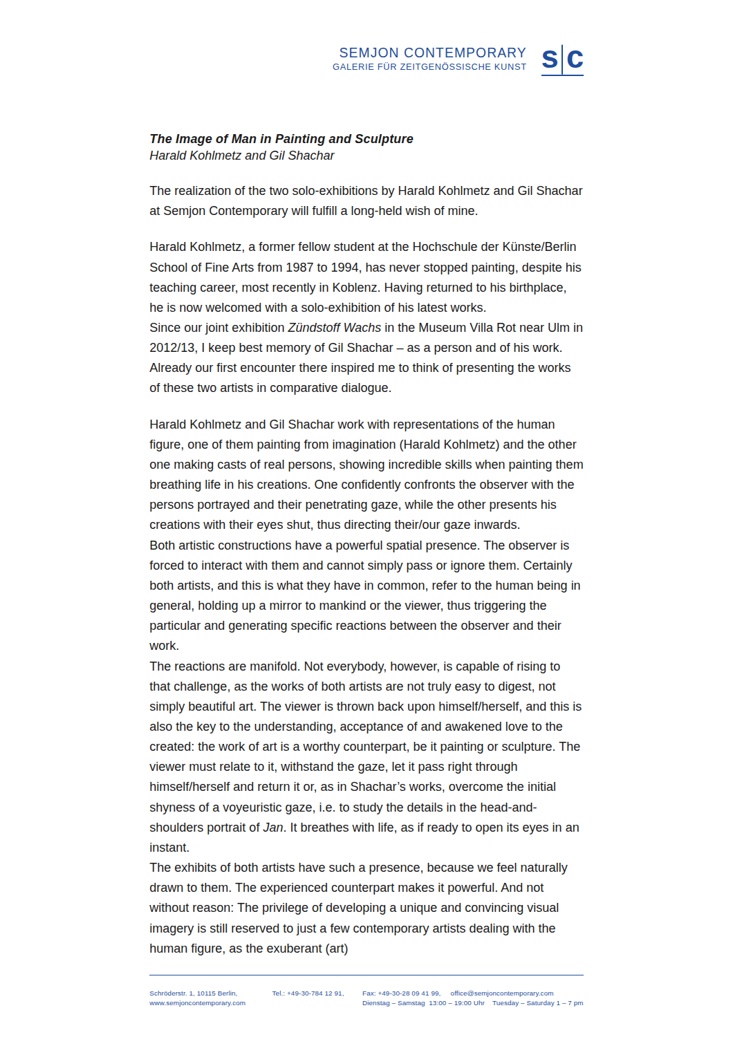Semjon Contemporary
Galerie für zeitgenössische Kunst
s c
The Image of Man in Painting and Sculpture
Harald Kohlmetz and Gil Shachar
The realization of the two solo-exhibitions by Harald Kohlmetz and Gil Shachar at Semjon Contemporary will fulfill a long-held wish of mine.
Harald Kohlmetz, a former fellow student at the Hochschule der Künste/Berlin School of Fine Arts from 1987 to 1994, has never stopped painting, despite his teaching career, most recently in Koblenz. Having returned to his birthplace, he is now welcomed with a solo-exhibition of his latest works.
Since our joint exhibition Zündstoff Wachs in the Museum Villa Rot near Ulm in 2012/13, I keep best memory of Gil Shachar – as a person and of his work. Already our first encounter there inspired me to think of presenting the works of these two artists in comparative dialogue.
Harald Kohlmetz and Gil Shachar work with representations of the human figure, one of them painting from imagination (Harald Kohlmetz) and the other one making casts of real persons, showing incredible skills when painting them breathing life in his creations. One confidently confronts the observer with the persons portrayed and their penetrating gaze, while the other presents his creations with their eyes shut, thus directing their/our gaze inwards.
Both artistic constructions have a powerful spatial presence. The observer is forced to interact with them and cannot simply pass or ignore them. Certainly both artists, and this is what they have in common, refer to the human being in general, holding up a mirror to mankind or the viewer, thus triggering the particular and generating specific reactions between the observer and their work.
The reactions are manifold. Not everybody, however, is capable of rising to that challenge, as the works of both artists are not truly easy to digest, not simply beautiful art. The viewer is thrown back upon himself/herself, and this is also the key to the understanding, acceptance of and awakened love to the created: the work of art is a worthy counterpart, be it painting or sculpture. The viewer must relate to it, withstand the gaze, let it pass right through himself/herself and return it or, as in Shachar’s works, overcome the initial shyness of a voyeuristic gaze, i.e. to study the details in the head-and-shoulders portrait of Jan. It breathes with life, as if ready to open its eyes in an instant.
The exhibits of both artists have such a presence, because we feel naturally drawn to them. The experienced counterpart makes it powerful. And not without reason: The privilege of developing a unique and convincing visual imagery is still reserved to just a few contemporary artists dealing with the human figure, as the exuberant (art)
| Schröderstr. 1, 10115 Berlin, | Tel.: +49-30-784 12 91, | Fax: +49-30-28 09 41 99, office@semjoncontemporary.com |
| www.semjoncontemporary.com | | Dienstag – Samstag 13:00 – 19:00 Uhr Tuesday – Saturday 1 – 7 pm |